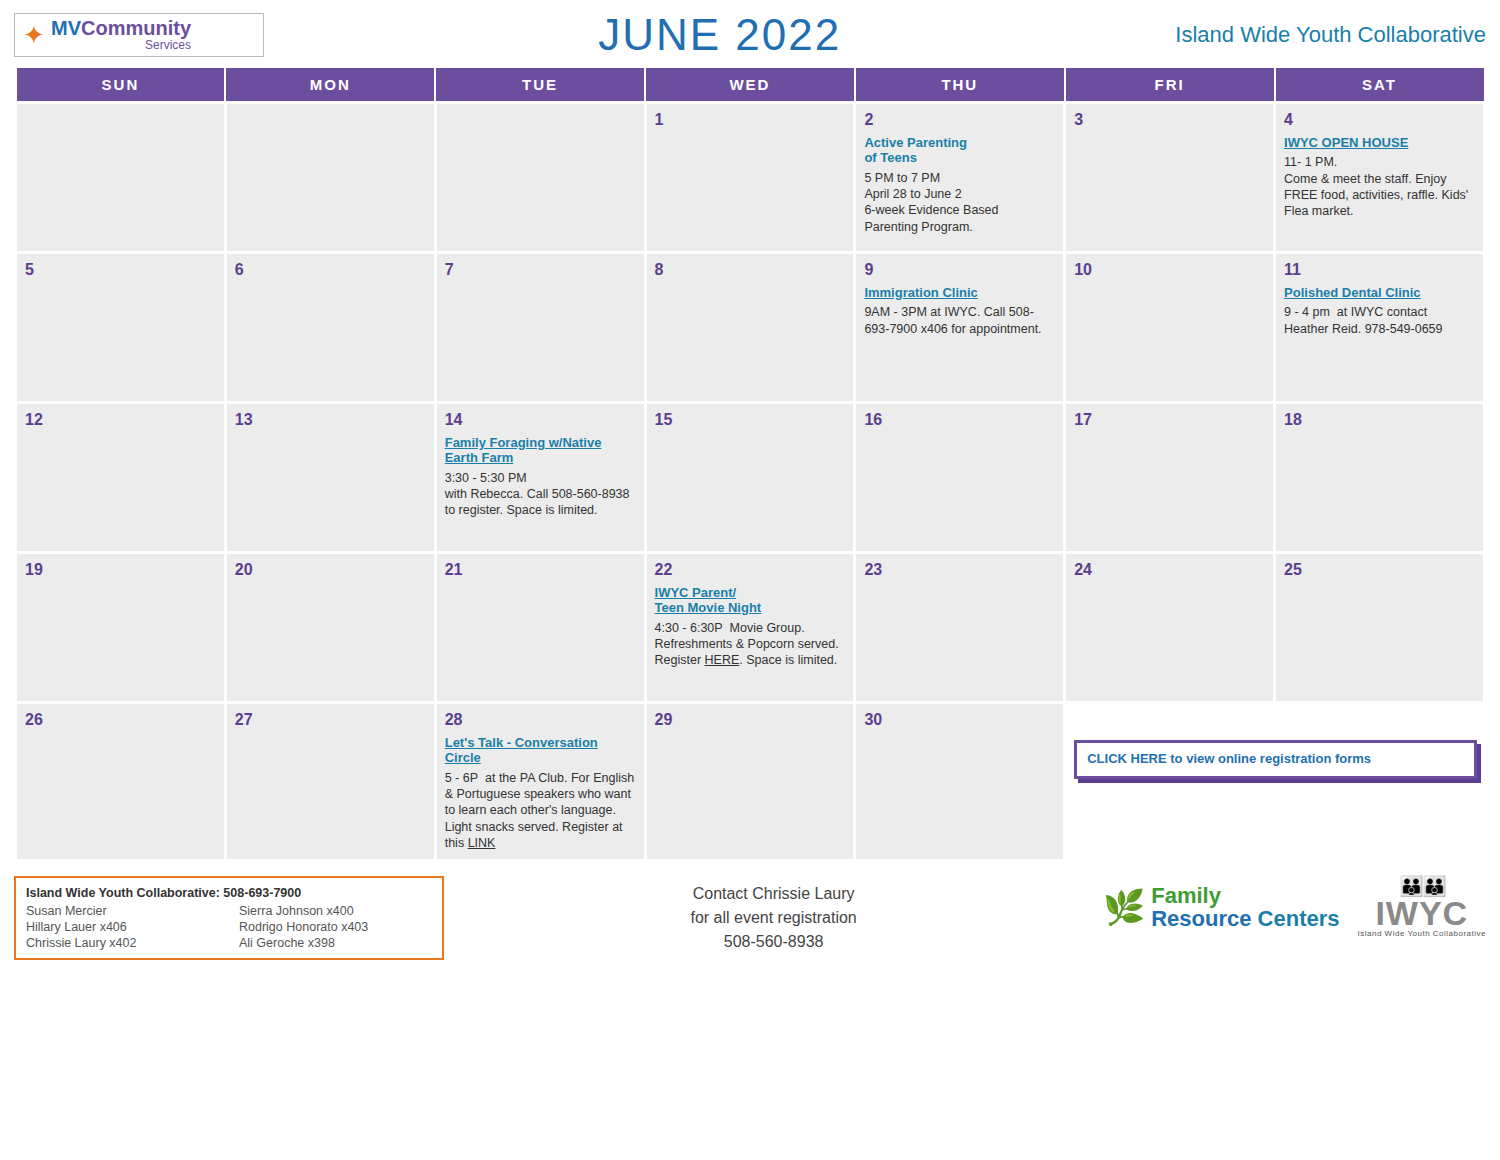✦ MV Community Services
JUNE 2022
Island Wide Youth Collaborative
| SUN | MON | TUE | WED | THU | FRI | SAT |
| --- | --- | --- | --- | --- | --- | --- |
| | | | 1 | 2 Active Parenting of Teens 5 PM to 7 PM April 28 to June 2 6-week Evidence Based Parenting Program. | 3 | 4 IWYC OPEN HOUSE 11- 1 PM. Come & meet the staff. Enjoy FREE food, activities, raffle. Kids' Flea market. |
| 5 | 6 | 7 | 8 | 9 Immigration Clinic 9AM - 3PM at IWYC. Call 508-693-7900 x406 for appointment. | 10 | 11 Polished Dental Clinic 9 - 4 pm at IWYC contact Heather Reid. 978-549-0659 |
| 12 | 13 | 14 Family Foraging w/Native Earth Farm 3:30 - 5:30 PM with Rebecca. Call 508-560-8938 to register. Space is limited. | 15 | 16 | 17 | 18 |
| 19 | 20 | 21 | 22 IWYC Parent/ Teen Movie Night 4:30 - 6:30P Movie Group. Refreshments & Popcorn served. Register HERE . Space is limited. | 23 | 24 | 25 |
| 26 | 27 | 28 Let's Talk - Conversation Circle 5 - 6P at the PA Club. For English & Portuguese speakers who want to learn each other's language. Light snacks served. Register at this LINK | 29 | 30 | CLICK HERE to view online registration forms |
Island Wide Youth Collaborative: 508-693-7900
Susan Mercier Sierra Johnson x400 Hillary Lauer x406 Rodrigo Honorato x403 Chrissie Laury x402 Ali Geroche x398
Contact Chrissie Laury
for all event registration
508-560-8938
🌿 Family
Resource Centers
👪👪
IWYC
Island Wide Youth Collaborative